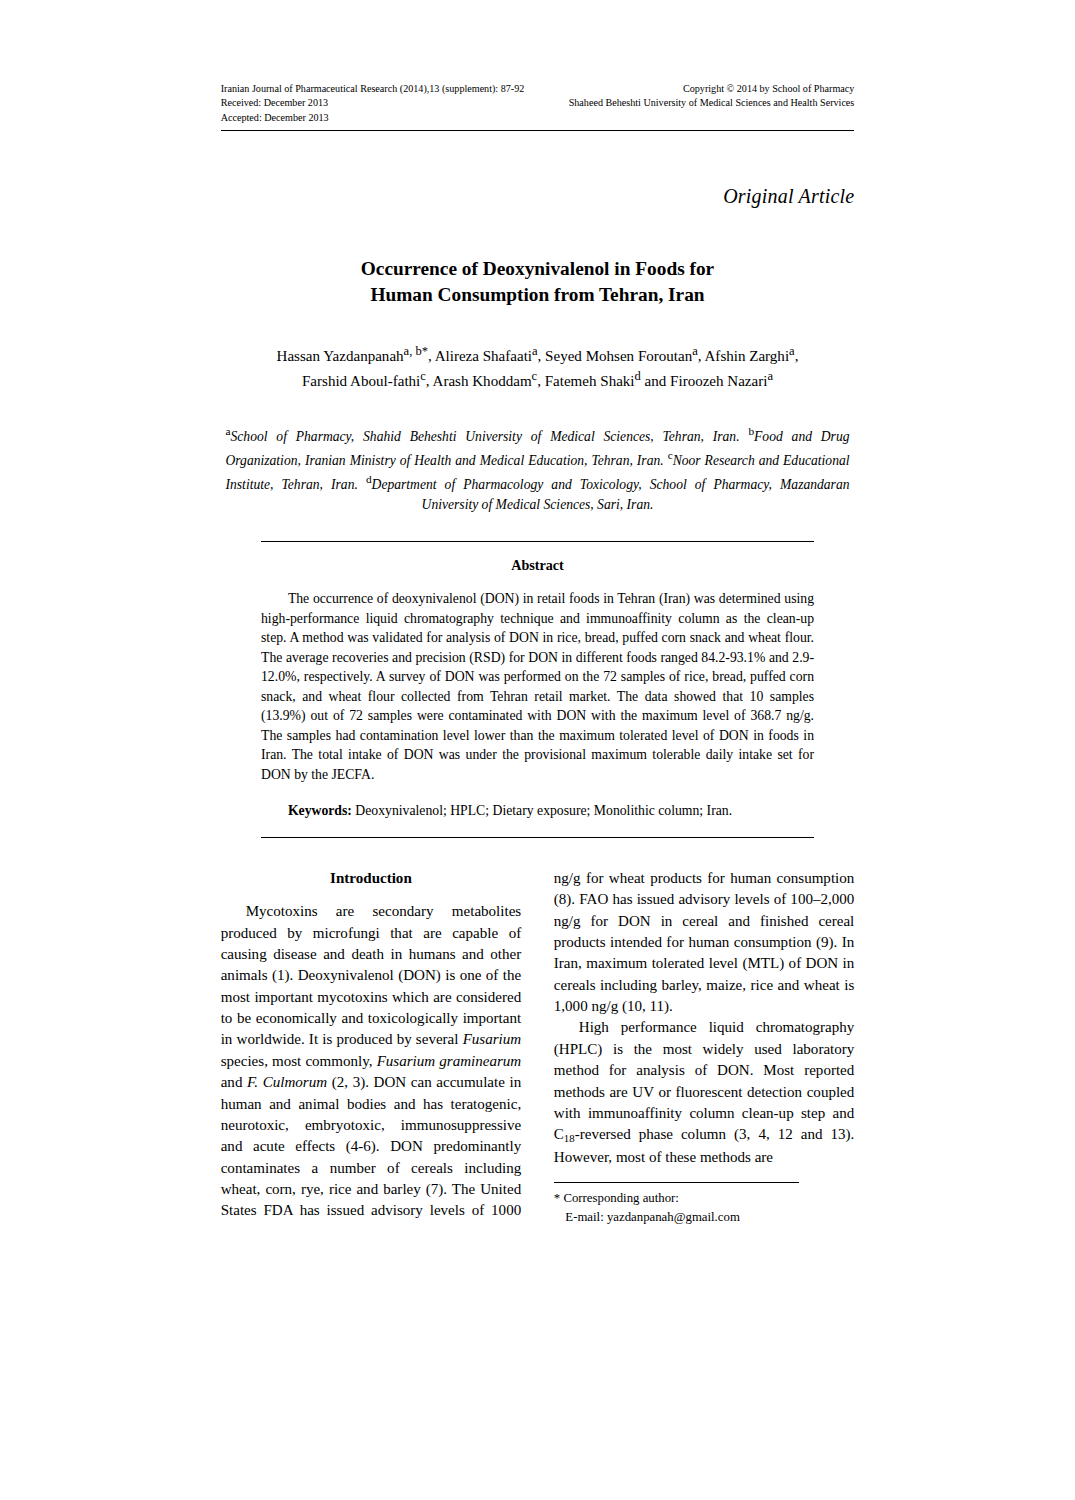Iranian Journal of Pharmaceutical Research (2014),13 (supplement): 87-92
Received: December 2013
Accepted: December 2013
Copyright © 2014 by School of Pharmacy
Shaheed Beheshti University of Medical Sciences and Health Services
Original Article
Occurrence of Deoxynivalenol in Foods for
Human Consumption from Tehran, Iran
Hassan Yazdanpanaha, b*, Alireza Shafaatia, Seyed Mohsen Foroutana, Afshin Zarghia,
Farshid Aboul-fathic, Arash Khoddamc, Fatemeh Shakid and Firoozeh Nazaria
aSchool of Pharmacy, Shahid Beheshti University of Medical Sciences, Tehran, Iran. bFood and Drug Organization, Iranian Ministry of Health and Medical Education, Tehran, Iran. cNoor Research and Educational Institute, Tehran, Iran. dDepartment of Pharmacology and Toxicology, School of Pharmacy, Mazandaran University of Medical Sciences, Sari, Iran.
Abstract
The occurrence of deoxynivalenol (DON) in retail foods in Tehran (Iran) was determined using high-performance liquid chromatography technique and immunoaffinity column as the clean-up step. A method was validated for analysis of DON in rice, bread, puffed corn snack and wheat flour. The average recoveries and precision (RSD) for DON in different foods ranged 84.2-93.1% and 2.9-12.0%, respectively. A survey of DON was performed on the 72 samples of rice, bread, puffed corn snack, and wheat flour collected from Tehran retail market. The data showed that 10 samples (13.9%) out of 72 samples were contaminated with DON with the maximum level of 368.7 ng/g. The samples had contamination level lower than the maximum tolerated level of DON in foods in Iran. The total intake of DON was under the provisional maximum tolerable daily intake set for DON by the JECFA.
Keywords: Deoxynivalenol; HPLC; Dietary exposure; Monolithic column; Iran.
Introduction
Mycotoxins are secondary metabolites produced by microfungi that are capable of causing disease and death in humans and other animals (1). Deoxynivalenol (DON) is one of the most important mycotoxins which are considered to be economically and toxicologically important in worldwide. It is produced by several Fusarium species, most commonly, Fusarium graminearum and F. Culmorum (2, 3). DON can accumulate in human and animal bodies and has teratogenic, neurotoxic, embryotoxic, immunosuppressive and acute effects (4-6). DON predominantly contaminates a number of cereals including wheat, corn, rye, rice and barley (7). The United States FDA has issued advisory levels of 1000 ng/g for wheat products for human consumption (8). FAO has issued advisory levels of 100–2,000 ng/g for DON in cereal and finished cereal products intended for human consumption (9). In Iran, maximum tolerated level (MTL) of DON in cereals including barley, maize, rice and wheat is 1,000 ng/g (10, 11).
High performance liquid chromatography (HPLC) is the most widely used laboratory method for analysis of DON. Most reported methods are UV or fluorescent detection coupled with immunoaffinity column clean-up step and C18-reversed phase column (3, 4, 12 and 13). However, most of these methods are
* Corresponding author:
E-mail: yazdanpanah@gmail.com